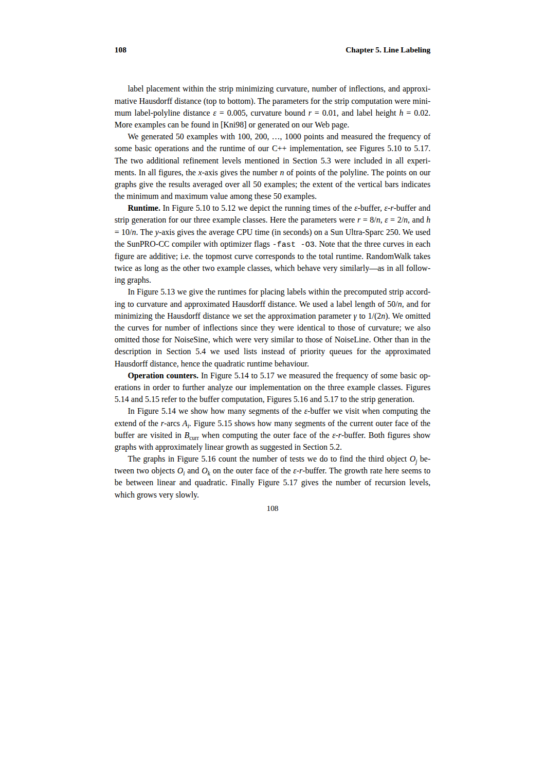108 Chapter 5. Line Labeling
label placement within the strip minimizing curvature, number of inflections, and approximative Hausdorff distance (top to bottom). The parameters for the strip computation were minimum label-polyline distance ε = 0.005, curvature bound r = 0.01, and label height h = 0.02. More examples can be found in [Kni98] or generated on our Web page.
We generated 50 examples with 100, 200, …, 1000 points and measured the frequency of some basic operations and the runtime of our C++ implementation, see Figures 5.10 to 5.17. The two additional refinement levels mentioned in Section 5.3 were included in all experiments. In all figures, the x-axis gives the number n of points of the polyline. The points on our graphs give the results averaged over all 50 examples; the extent of the vertical bars indicates the minimum and maximum value among these 50 examples.
Runtime. In Figure 5.10 to 5.12 we depict the running times of the ε-buffer, ε-r-buffer and strip generation for our three example classes. Here the parameters were r = 8/n, ε = 2/n, and h = 10/n. The y-axis gives the average CPU time (in seconds) on a Sun Ultra-Sparc 250. We used the SunPRO-CC compiler with optimizer flags -fast -O3. Note that the three curves in each figure are additive; i.e. the topmost curve corresponds to the total runtime. RandomWalk takes twice as long as the other two example classes, which behave very similarly—as in all following graphs.
In Figure 5.13 we give the runtimes for placing labels within the precomputed strip according to curvature and approximated Hausdorff distance. We used a label length of 50/n, and for minimizing the Hausdorff distance we set the approximation parameter γ to 1/(2n). We omitted the curves for number of inflections since they were identical to those of curvature; we also omitted those for NoiseSine, which were very similar to those of NoiseLine. Other than in the description in Section 5.4 we used lists instead of priority queues for the approximated Hausdorff distance, hence the quadratic runtime behaviour.
Operation counters. In Figure 5.14 to 5.17 we measured the frequency of some basic operations in order to further analyze our implementation on the three example classes. Figures 5.14 and 5.15 refer to the buffer computation, Figures 5.16 and 5.17 to the strip generation.
In Figure 5.14 we show how many segments of the ε-buffer we visit when computing the extend of the r-arcs Ai. Figure 5.15 shows how many segments of the current outer face of the buffer are visited in Bcurr when computing the outer face of the ε-r-buffer. Both figures show graphs with approximately linear growth as suggested in Section 5.2.
The graphs in Figure 5.16 count the number of tests we do to find the third object Oj between two objects Oi and Ok on the outer face of the ε-r-buffer. The growth rate here seems to be between linear and quadratic. Finally Figure 5.17 gives the number of recursion levels, which grows very slowly.
108